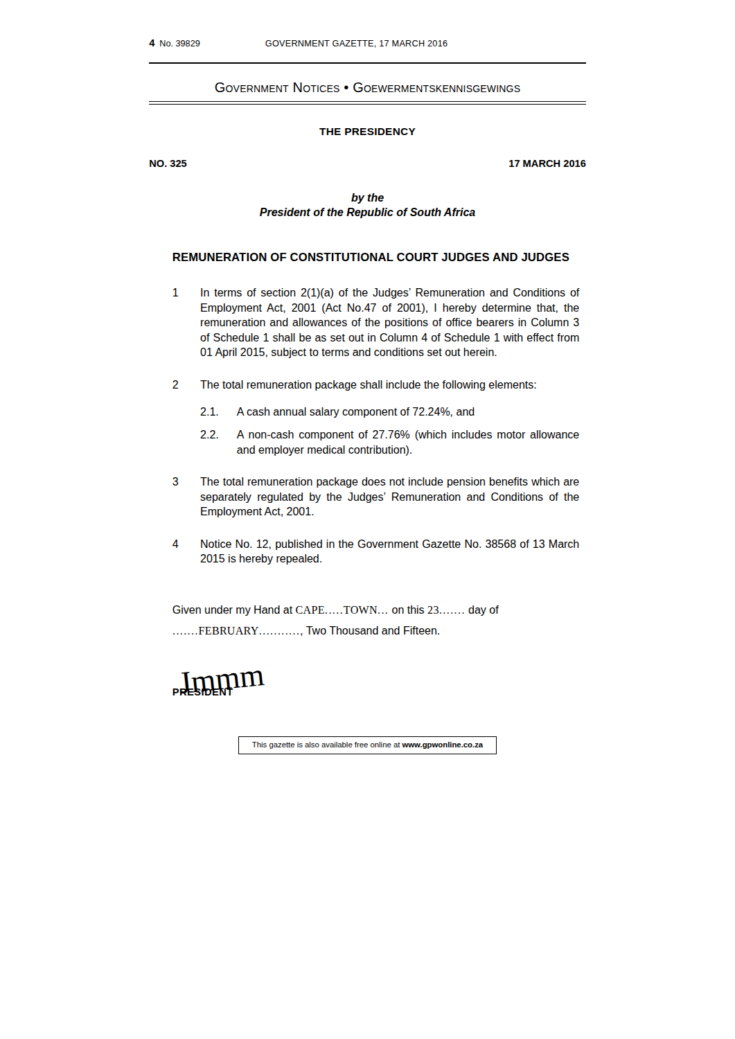4 No. 39829
GOVERNMENT GAZETTE, 17 MARCH 2016
Government Notices • Goewermentskennisgewings
THE PRESIDENCY
NO. 325 17 MARCH 2016
by the
President of the Republic of South Africa
REMUNERATION OF CONSTITUTIONAL COURT JUDGES AND JUDGES
1 In terms of section 2(1)(a) of the Judges’ Remuneration and Conditions of Employment Act, 2001 (Act No.47 of 2001), I hereby determine that, the remuneration and allowances of the positions of office bearers in Column 3 of Schedule 1 shall be as set out in Column 4 of Schedule 1 with effect from 01 April 2015, subject to terms and conditions set out herein.
2 The total remuneration package shall include the following elements:
2.1. A cash annual salary component of 72.24%, and
2.2. A non-cash component of 27.76% (which includes motor allowance and employer medical contribution).
3 The total remuneration package does not include pension benefits which are separately regulated by the Judges’ Remuneration and Conditions of the Employment Act, 2001.
4 Notice No. 12, published in the Government Gazette No. 38568 of 13 March 2015 is hereby repealed.
Given under my Hand at CAPE..... TOWN... on this 23....... day of
....... FEBRUARY..........., Two Thousand and Fifteen.
Jmmm
PRESIDENT
This gazette is also available free online at www.gpwonline.co.za